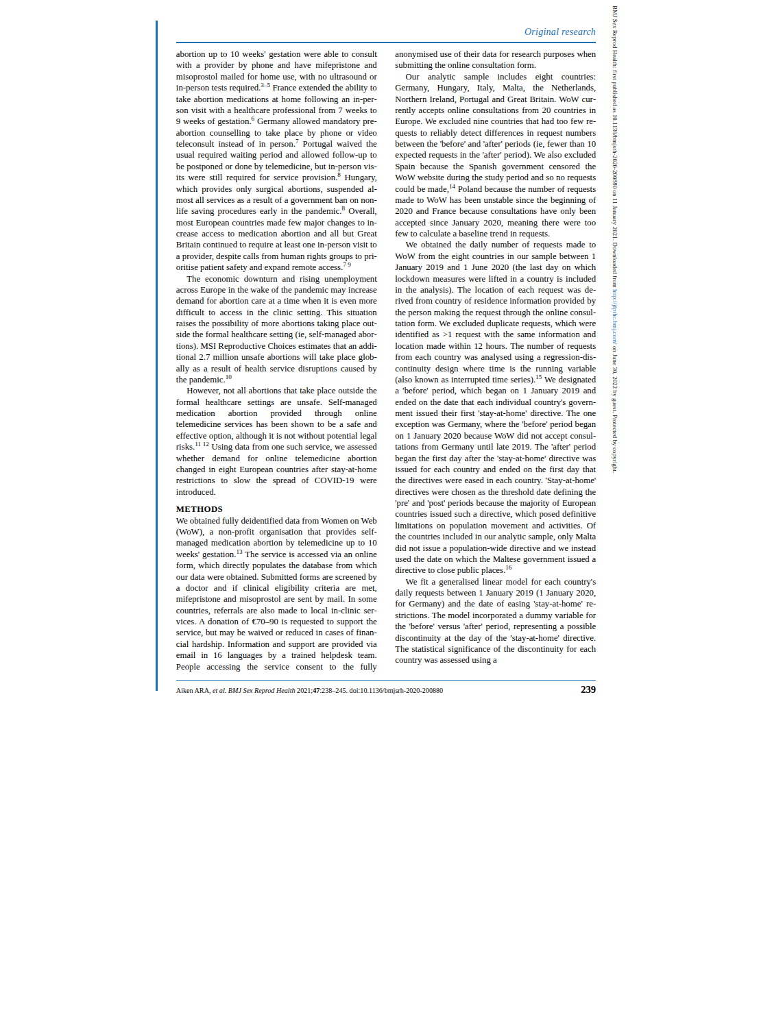BMJ Sex Reprod Health: first published as 10.1136/bmjsrh-2020-200880 on 11 January 2021. Downloaded from http://jfprhc.bmj.com/ on June 30, 2022 by guest. Protected by copyright.
Original research
abortion up to 10 weeks' gestation were able to consult with a provider by phone and have mifepristone and misoprostol mailed for home use, with no ultrasound or in-person tests required.3–5 France extended the ability to take abortion medications at home following an in-person visit with a healthcare professional from 7 weeks to 9 weeks of gestation.6 Germany allowed mandatory preabortion counselling to take place by phone or video teleconsult instead of in person.7 Portugal waived the usual required waiting period and allowed follow-up to be postponed or done by telemedicine, but in-person visits were still required for service provision.8 Hungary, which provides only surgical abortions, suspended almost all services as a result of a government ban on non-life saving procedures early in the pandemic.8 Overall, most European countries made few major changes to increase access to medication abortion and all but Great Britain continued to require at least one in-person visit to a provider, despite calls from human rights groups to prioritise patient safety and expand remote access.7 9
The economic downturn and rising unemployment across Europe in the wake of the pandemic may increase demand for abortion care at a time when it is even more difficult to access in the clinic setting. This situation raises the possibility of more abortions taking place outside the formal healthcare setting (ie, self-managed abortions). MSI Reproductive Choices estimates that an additional 2.7 million unsafe abortions will take place globally as a result of health service disruptions caused by the pandemic.10
However, not all abortions that take place outside the formal healthcare settings are unsafe. Self-managed medication abortion provided through online telemedicine services has been shown to be a safe and effective option, although it is not without potential legal risks.11 12 Using data from one such service, we assessed whether demand for online telemedicine abortion changed in eight European countries after stay-at-home restrictions to slow the spread of COVID-19 were introduced.
Methods
We obtained fully deidentified data from Women on Web (WoW), a non-profit organisation that provides self-managed medication abortion by telemedicine up to 10 weeks' gestation.13 The service is accessed via an online form, which directly populates the database from which our data were obtained. Submitted forms are screened by a doctor and if clinical eligibility criteria are met, mifepristone and misoprostol are sent by mail. In some countries, referrals are also made to local in-clinic services. A donation of €70–90 is requested to support the service, but may be waived or reduced in cases of financial hardship. Information and support are provided via email in 16 languages by a trained helpdesk team. People accessing the service consent to the fully anonymised use of their data for research purposes when submitting the online consultation form.
Our analytic sample includes eight countries: Germany, Hungary, Italy, Malta, the Netherlands, Northern Ireland, Portugal and Great Britain. WoW currently accepts online consultations from 20 countries in Europe. We excluded nine countries that had too few requests to reliably detect differences in request numbers between the 'before' and 'after' periods (ie, fewer than 10 expected requests in the 'after' period). We also excluded Spain because the Spanish government censored the WoW website during the study period and so no requests could be made,14 Poland because the number of requests made to WoW has been unstable since the beginning of 2020 and France because consultations have only been accepted since January 2020, meaning there were too few to calculate a baseline trend in requests.
We obtained the daily number of requests made to WoW from the eight countries in our sample between 1 January 2019 and 1 June 2020 (the last day on which lockdown measures were lifted in a country is included in the analysis). The location of each request was derived from country of residence information provided by the person making the request through the online consultation form. We excluded duplicate requests, which were identified as >1 request with the same information and location made within 12 hours. The number of requests from each country was analysed using a regression-discontinuity design where time is the running variable (also known as interrupted time series).15 We designated a 'before' period, which began on 1 January 2019 and ended on the date that each individual country's government issued their first 'stay-at-home' directive. The one exception was Germany, where the 'before' period began on 1 January 2020 because WoW did not accept consultations from Germany until late 2019. The 'after' period began the first day after the 'stay-at-home' directive was issued for each country and ended on the first day that the directives were eased in each country. 'Stay-at-home' directives were chosen as the threshold date defining the 'pre' and 'post' periods because the majority of European countries issued such a directive, which posed definitive limitations on population movement and activities. Of the countries included in our analytic sample, only Malta did not issue a population-wide directive and we instead used the date on which the Maltese government issued a directive to close public places.16
We fit a generalised linear model for each country's daily requests between 1 January 2019 (1 January 2020, for Germany) and the date of easing 'stay-at-home' restrictions. The model incorporated a dummy variable for the 'before' versus 'after' period, representing a possible discontinuity at the day of the 'stay-at-home' directive. The statistical significance of the discontinuity for each country was assessed using a
Aiken ARA, et al. BMJ Sex Reprod Health 2021;47:238–245. doi:10.1136/bmjsrh-2020-200880
239